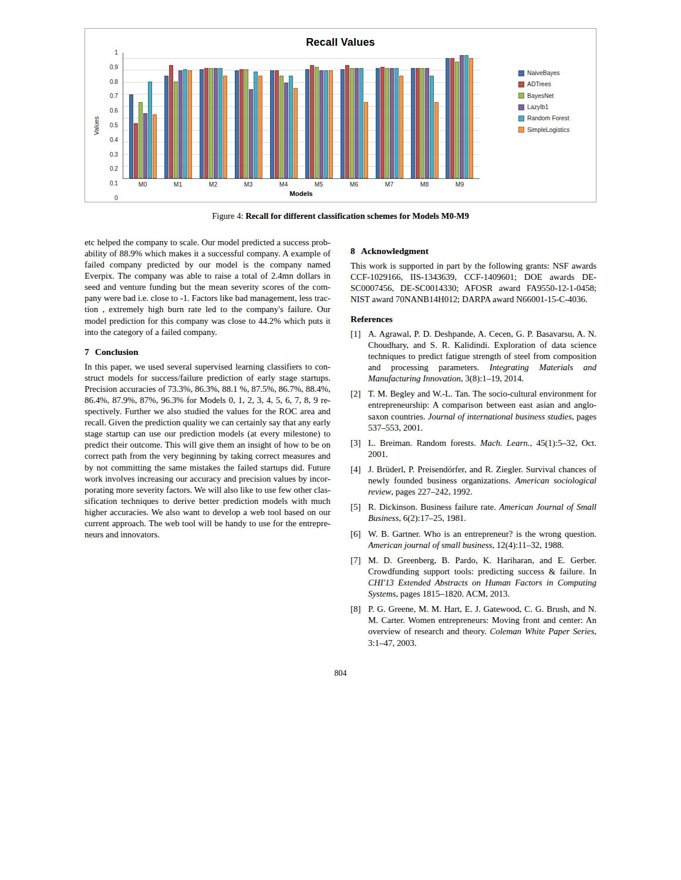Recall Values
Values
1 0.9 0.8 0.7 0.6 0.5 0.4 0.3 0.2 0.1 0
M0 M1 M2 M3 M4 M5 M6 M7 M8 M9
Models
NaiveBayes
ADTrees
BayesNet
LazyIb1
Random Forest
SimpleLogistics
Figure 4: Recall for different classification schemes for Models M0-M9
etc helped the company to scale. Our model predicted a success probability of 88.9% which makes it a successful company. A example of failed company predicted by our model is the company named Everpix. The company was able to raise a total of 2.4mn dollars in seed and venture funding but the mean severity scores of the company were bad i.e. close to -1. Factors like bad management, less traction , extremely high burn rate led to the company's failure. Our model prediction for this company was close to 44.2% which puts it into the category of a failed company.
7 Conclusion
In this paper, we used several supervised learning classifiers to construct models for success/failure prediction of early stage startups. Precision accuracies of 73.3%, 86.3%, 88.1 %, 87.5%, 86.7%, 88.4%, 86.4%, 87.9%, 87%, 96.3% for Models 0, 1, 2, 3, 4, 5, 6, 7, 8, 9 respectively. Further we also studied the values for the ROC area and recall. Given the prediction quality we can certainly say that any early stage startup can use our prediction models (at every milestone) to predict their outcome. This will give them an insight of how to be on correct path from the very beginning by taking correct measures and by not committing the same mistakes the failed startups did. Future work involves increasing our accuracy and precision values by incorporating more severity factors. We will also like to use few other classification techniques to derive better prediction models with much higher accuracies. We also want to develop a web tool based on our current approach. The web tool will be handy to use for the entrepreneurs and innovators.
8 Acknowledgment
This work is supported in part by the following grants: NSF awards CCF-1029166, IIS-1343639, CCF-1409601; DOE awards DE-SC0007456, DE-SC0014330; AFOSR award FA9550-12-1-0458; NIST award 70NANB14H012; DARPA award N66001-15-C-4036.
References
[1] A. Agrawal, P. D. Deshpande, A. Cecen, G. P. Basavarsu, A. N. Choudhary, and S. R. Kalidindi. Exploration of data science techniques to predict fatigue strength of steel from composition and processing parameters. Integrating Materials and Manufacturing Innovation, 3(8):1–19, 2014.
[2] T. M. Begley and W.-L. Tan. The socio-cultural environment for entrepreneurship: A comparison between east asian and anglo-saxon countries. Journal of international business studies, pages 537–553, 2001.
[3] L. Breiman. Random forests. Mach. Learn., 45(1):5–32, Oct. 2001.
[4] J. Brüderl, P. Preisendörfer, and R. Ziegler. Survival chances of newly founded business organizations. American sociological review, pages 227–242, 1992.
[5] R. Dickinson. Business failure rate. American Journal of Small Business, 6(2):17–25, 1981.
[6] W. B. Gartner. Who is an entrepreneur? is the wrong question. American journal of small business, 12(4):11–32, 1988.
[7] M. D. Greenberg, B. Pardo, K. Hariharan, and E. Gerber. Crowdfunding support tools: predicting success & failure. In CHI'13 Extended Abstracts on Human Factors in Computing Systems, pages 1815–1820. ACM, 2013.
[8] P. G. Greene, M. M. Hart, E. J. Gatewood, C. G. Brush, and N. M. Carter. Women entrepreneurs: Moving front and center: An overview of research and theory. Coleman White Paper Series, 3:1–47, 2003.
804